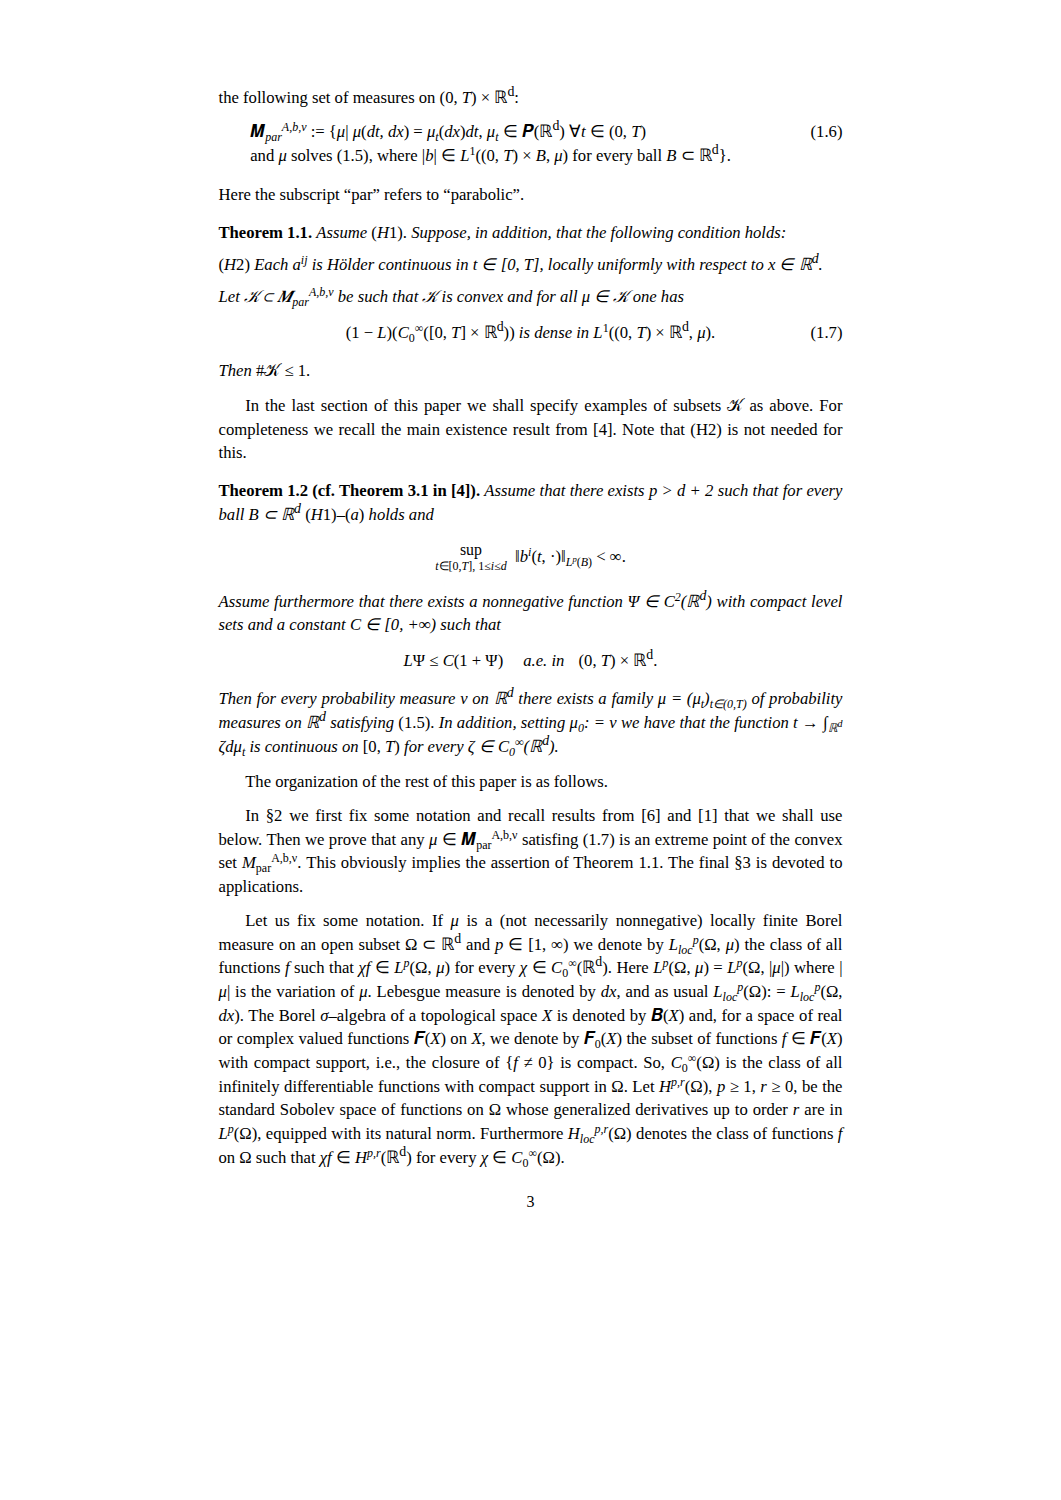the following set of measures on (0, T) × ℝd:
(1.6) 𝑴parA,b,ν := {μ| μ(dt, dx) = μt(dx)dt, μt ∈ 𝑷(ℝd) ∀t ∈ (0, T) and μ solves (1.5), where |b| ∈ L1((0, T) × B, μ) for every ball B ⊂ ℝd}.
Here the subscript “par” refers to “parabolic”.
Theorem 1.1. Assume (H1). Suppose, in addition, that the following condition holds:
(H2) Each aij is Hölder continuous in t ∈ [0, T], locally uniformly with respect to x ∈ ℝd.
Let 𝒦 ⊂ 𝑴parA,b,ν be such that 𝒦 is convex and for all μ ∈ 𝒦 one has
(1.7) (1 − L)(C0∞([0, T] × ℝd)) is dense in L1((0, T) × ℝd, μ).
Then #𝒦 ≤ 1.
In the last section of this paper we shall specify examples of subsets 𝒦 as above. For completeness we recall the main existence result from [4]. Note that (H2) is not needed for this.
Theorem 1.2 (cf. Theorem 3.1 in [4]). Assume that there exists p > d + 2 such that for every ball B ⊂ ℝd (H1)–(a) holds and
sup t∈[0,T], 1≤i≤d ‖bi(t, ·)‖Lp(B) < ∞.
Assume furthermore that there exists a nonnegative function Ψ ∈ C2(ℝd) with compact level sets and a constant C ∈ [0, +∞) such that
LΨ ≤ C(1 + Ψ) a.e. in (0, T) × ℝd.
Then for every probability measure ν on ℝd there exists a family μ = (μt)t∈(0,T) of probability measures on ℝd satisfying (1.5). In addition, setting μ0: = ν we have that the function t → ∫ℝd ζdμt is continuous on [0, T) for every ζ ∈ C0∞(ℝd).
The organization of the rest of this paper is as follows.
In §2 we first fix some notation and recall results from [6] and [1] that we shall use below. Then we prove that any μ ∈ 𝑴parA,b,ν satisfing (1.7) is an extreme point of the convex set MparA,b,ν. This obviously implies the assertion of Theorem 1.1. The final §3 is devoted to applications.
Let us fix some notation. If μ is a (not necessarily nonnegative) locally finite Borel measure on an open subset Ω ⊂ ℝd and p ∈ [1, ∞) we denote by Llocp(Ω, μ) the class of all functions f such that χf ∈ Lp(Ω, μ) for every χ ∈ C0∞(ℝd). Here Lp(Ω, μ) = Lp(Ω, |μ|) where |μ| is the variation of μ. Lebesgue measure is denoted by dx, and as usual Llocp(Ω): = Llocp(Ω, dx). The Borel σ–algebra of a topological space X is denoted by 𝑩(X) and, for a space of real or complex valued functions 𝑭(X) on X, we denote by 𝑭0(X) the subset of functions f ∈ 𝑭(X) with compact support, i.e., the closure of {f ≠ 0} is compact. So, C0∞(Ω) is the class of all infinitely differentiable functions with compact support in Ω. Let Hp,r(Ω), p ≥ 1, r ≥ 0, be the standard Sobolev space of functions on Ω whose generalized derivatives up to order r are in Lp(Ω), equipped with its natural norm. Furthermore Hlocp,r(Ω) denotes the class of functions f on Ω such that χf ∈ Hp,r(ℝd) for every χ ∈ C0∞(Ω).
3